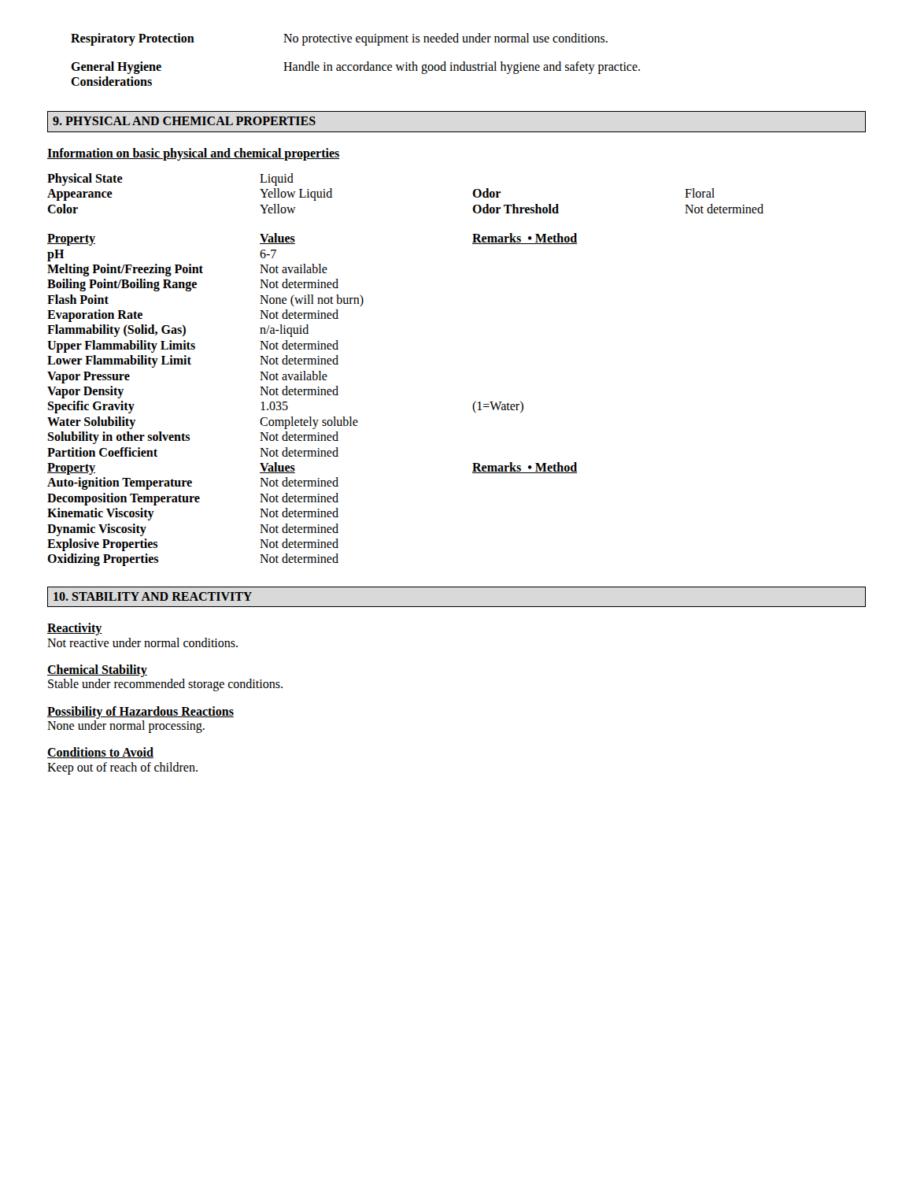Respiratory Protection
No protective equipment is needed under normal use conditions.
General Hygiene
Considerations
Handle in accordance with good industrial hygiene and safety practice.
9. Physical and Chemical Properties
Information on basic physical and chemical properties
| Physical State | Liquid | | |
| Appearance | Yellow Liquid | Odor | Floral |
| Color | Yellow | Odor Threshold | Not determined |
| Property | Values | Remarks • Method |
| pH | 6-7 | |
| Melting Point/Freezing Point | Not available | |
| Boiling Point/Boiling Range | Not determined | |
| Flash Point | None (will not burn) | |
| Evaporation Rate | Not determined | |
| Flammability (Solid, Gas) | n/a-liquid | |
| Upper Flammability Limits | Not determined | |
| Lower Flammability Limit | Not determined | |
| Vapor Pressure | Not available | |
| Vapor Density | Not determined | |
| Specific Gravity | 1.035 | (1=Water) |
| Water Solubility | Completely soluble | |
| Solubility in other solvents | Not determined | |
| Partition Coefficient | Not determined | |
| Property | Values | Remarks • Method |
| Auto-ignition Temperature | Not determined | |
| Decomposition Temperature | Not determined | |
| Kinematic Viscosity | Not determined | |
| Dynamic Viscosity | Not determined | |
| Explosive Properties | Not determined | |
| Oxidizing Properties | Not determined | |
10. Stability and Reactivity
Reactivity
Not reactive under normal conditions.
Chemical Stability
Stable under recommended storage conditions.
Possibility of Hazardous Reactions
None under normal processing.
Conditions to Avoid
Keep out of reach of children.